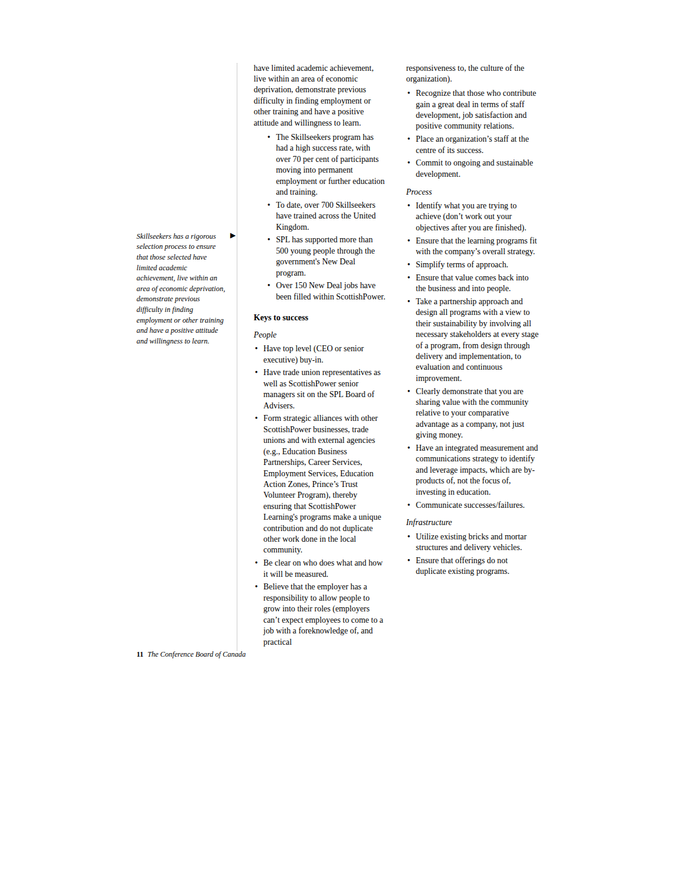▶
Skillseekers has a rigorous selection process to ensure that those selected have limited academic achievement, live within an area of economic deprivation, demonstrate previous difficulty in finding employment or other training and have a positive attitude and willingness to learn.
have limited academic achievement, live within an area of economic deprivation, demonstrate previous difficulty in finding employment or other training and have a positive attitude and willingness to learn.
The Skillseekers program has had a high success rate, with over 70 per cent of participants moving into permanent employment or further education and training.
To date, over 700 Skillseekers have trained across the United Kingdom.
SPL has supported more than 500 young people through the government's New Deal program.
Over 150 New Deal jobs have been filled within ScottishPower.
Keys to success
People
Have top level (CEO or senior executive) buy-in.
Have trade union representatives as well as ScottishPower senior managers sit on the SPL Board of Advisers.
Form strategic alliances with other ScottishPower businesses, trade unions and with external agencies (e.g., Education Business Partnerships, Career Services, Employment Services, Education Action Zones, Prince’s Trust Volunteer Program), thereby ensuring that ScottishPower Learning's programs make a unique contribution and do not duplicate other work done in the local community.
Be clear on who does what and how it will be measured.
Believe that the employer has a responsibility to allow people to grow into their roles (employers can’t expect employees to come to a job with a foreknowledge of, and practical
responsiveness to, the culture of the organization).
Recognize that those who contribute gain a great deal in terms of staff development, job satisfaction and positive community relations.
Place an organization’s staff at the centre of its success.
Commit to ongoing and sustainable development.
Process
Identify what you are trying to achieve (don’t work out your objectives after you are finished).
Ensure that the learning programs fit with the company’s overall strategy.
Simplify terms of approach.
Ensure that value comes back into the business and into people.
Take a partnership approach and design all programs with a view to their sustainability by involving all necessary stakeholders at every stage of a program, from design through delivery and implementation, to evaluation and continuous improvement.
Clearly demonstrate that you are sharing value with the community relative to your comparative advantage as a company, not just giving money.
Have an integrated measurement and communications strategy to identify and leverage impacts, which are by-products of, not the focus of, investing in education.
Communicate successes/failures.
Infrastructure
Utilize existing bricks and mortar structures and delivery vehicles.
Ensure that offerings do not duplicate existing programs.
11 The Conference Board of Canada